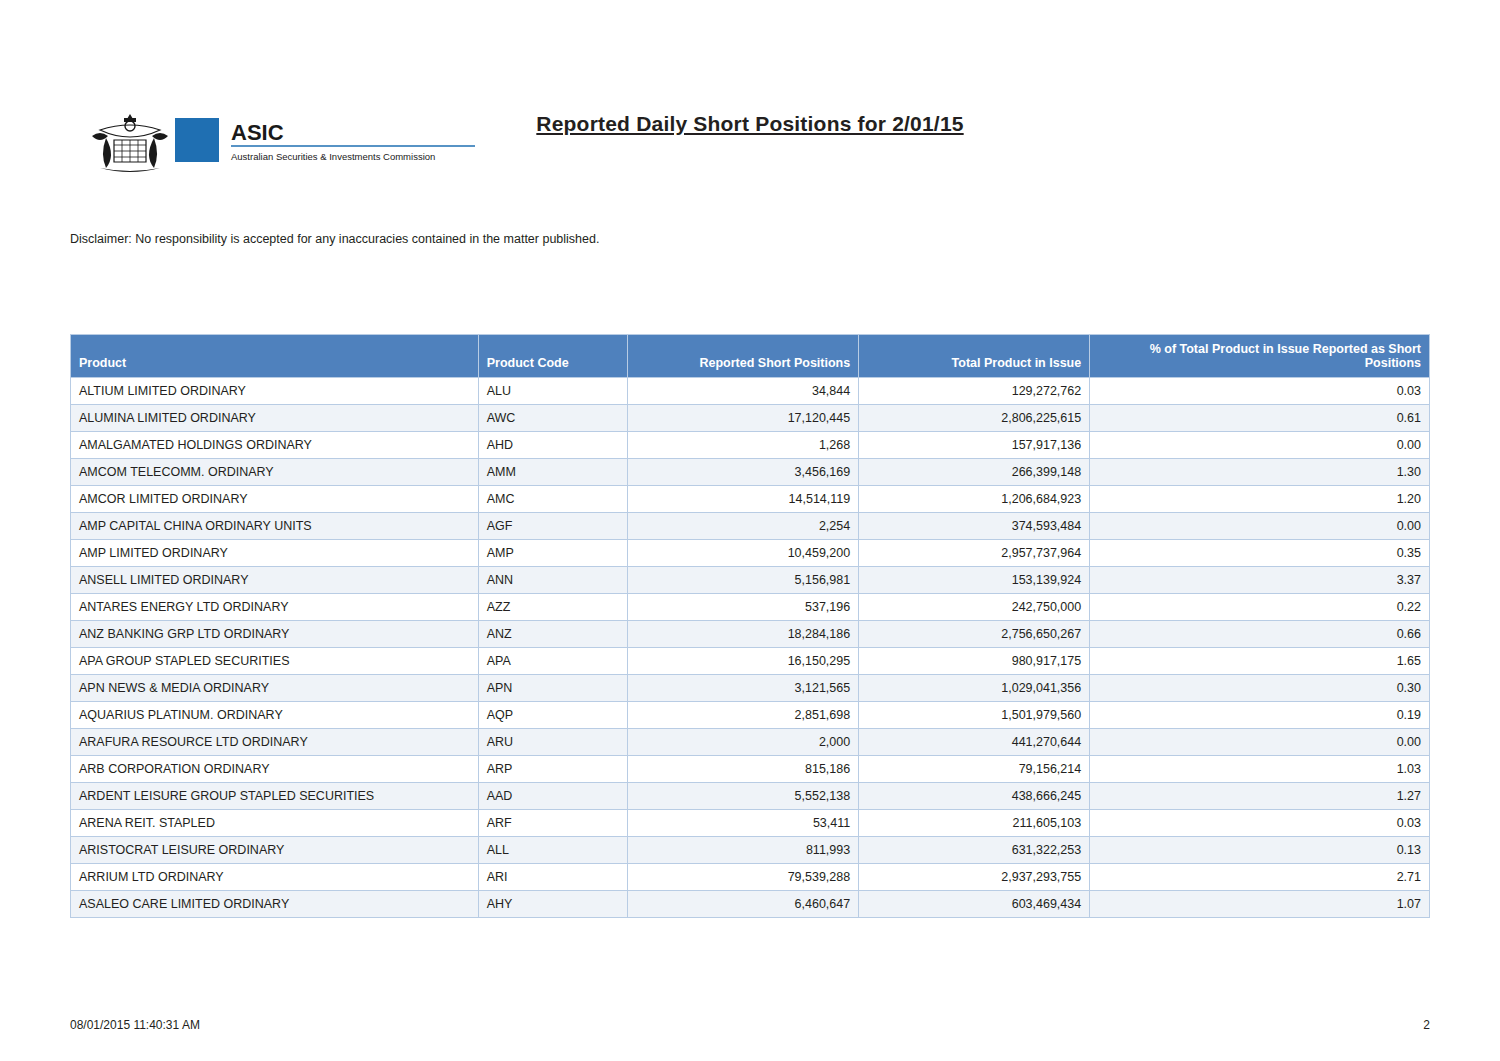ASIC Australian Securities & Investments Commission
Reported Daily Short Positions for 2/01/15
Disclaimer: No responsibility is accepted for any inaccuracies contained in the matter published.
| Product | Product Code | Reported Short Positions | Total Product in Issue | % of Total Product in Issue Reported as Short Positions |
| --- | --- | --- | --- | --- |
| ALTIUM LIMITED ORDINARY | ALU | 34,844 | 129,272,762 | 0.03 |
| ALUMINA LIMITED ORDINARY | AWC | 17,120,445 | 2,806,225,615 | 0.61 |
| AMALGAMATED HOLDINGS ORDINARY | AHD | 1,268 | 157,917,136 | 0.00 |
| AMCOM TELECOMM. ORDINARY | AMM | 3,456,169 | 266,399,148 | 1.30 |
| AMCOR LIMITED ORDINARY | AMC | 14,514,119 | 1,206,684,923 | 1.20 |
| AMP CAPITAL CHINA ORDINARY UNITS | AGF | 2,254 | 374,593,484 | 0.00 |
| AMP LIMITED ORDINARY | AMP | 10,459,200 | 2,957,737,964 | 0.35 |
| ANSELL LIMITED ORDINARY | ANN | 5,156,981 | 153,139,924 | 3.37 |
| ANTARES ENERGY LTD ORDINARY | AZZ | 537,196 | 242,750,000 | 0.22 |
| ANZ BANKING GRP LTD ORDINARY | ANZ | 18,284,186 | 2,756,650,267 | 0.66 |
| APA GROUP STAPLED SECURITIES | APA | 16,150,295 | 980,917,175 | 1.65 |
| APN NEWS & MEDIA ORDINARY | APN | 3,121,565 | 1,029,041,356 | 0.30 |
| AQUARIUS PLATINUM. ORDINARY | AQP | 2,851,698 | 1,501,979,560 | 0.19 |
| ARAFURA RESOURCE LTD ORDINARY | ARU | 2,000 | 441,270,644 | 0.00 |
| ARB CORPORATION ORDINARY | ARP | 815,186 | 79,156,214 | 1.03 |
| ARDENT LEISURE GROUP STAPLED SECURITIES | AAD | 5,552,138 | 438,666,245 | 1.27 |
| ARENA REIT. STAPLED | ARF | 53,411 | 211,605,103 | 0.03 |
| ARISTOCRAT LEISURE ORDINARY | ALL | 811,993 | 631,322,253 | 0.13 |
| ARRIUM LTD ORDINARY | ARI | 79,539,288 | 2,937,293,755 | 2.71 |
| ASALEO CARE LIMITED ORDINARY | AHY | 6,460,647 | 603,469,434 | 1.07 |
08/01/2015 11:40:31 AM 2